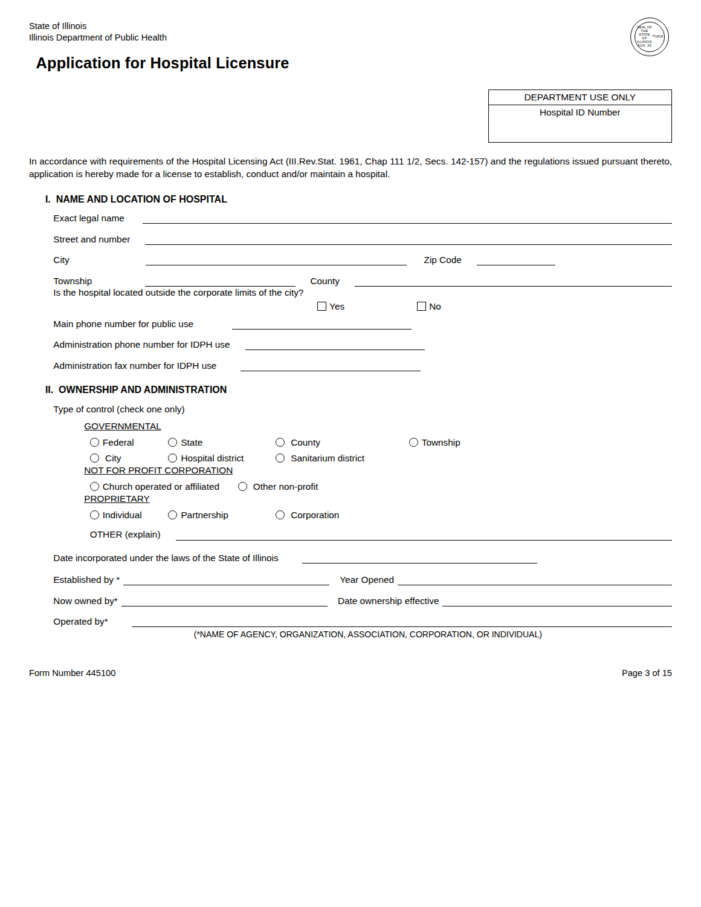SEAL OF THE STATE OF ILLINOIS
AUG. 26th 1818
State of Illinois
Illinois Department of Public Health
Application for Hospital Licensure
DEPARTMENT USE ONLY
Hospital ID Number
In accordance with requirements of the Hospital Licensing Act (III.Rev.Stat. 1961, Chap 111 1/2, Secs. 142-157) and the regulations issued pursuant thereto, application is hereby made for a license to establish, conduct and/or maintain a hospital.
I. NAME AND LOCATION OF HOSPITAL
Exact legal name
Street and number
City Zip Code
Township County
Is the hospital located outside the corporate limits of the city?
Yes No
Main phone number for public use
Administration phone number for IDPH use
Administration fax number for IDPH use
II. OWNERSHIP AND ADMINISTRATION
Type of control (check one only)
GOVERNMENTAL
Federal State County Township City Hospital district Sanitarium district
NOT FOR PROFIT CORPORATION
Church operated or affiliated Other non-profit
PROPRIETARY
Individual Partnership Corporation
OTHER (explain)
Date incorporated under the laws of the State of Illinois
Established by * Year Opened
Now owned by* Date ownership effective
Operated by*
(*NAME OF AGENCY, ORGANIZATION, ASSOCIATION, CORPORATION, OR INDIVIDUAL)
Form Number 445100 Page 3 of 15